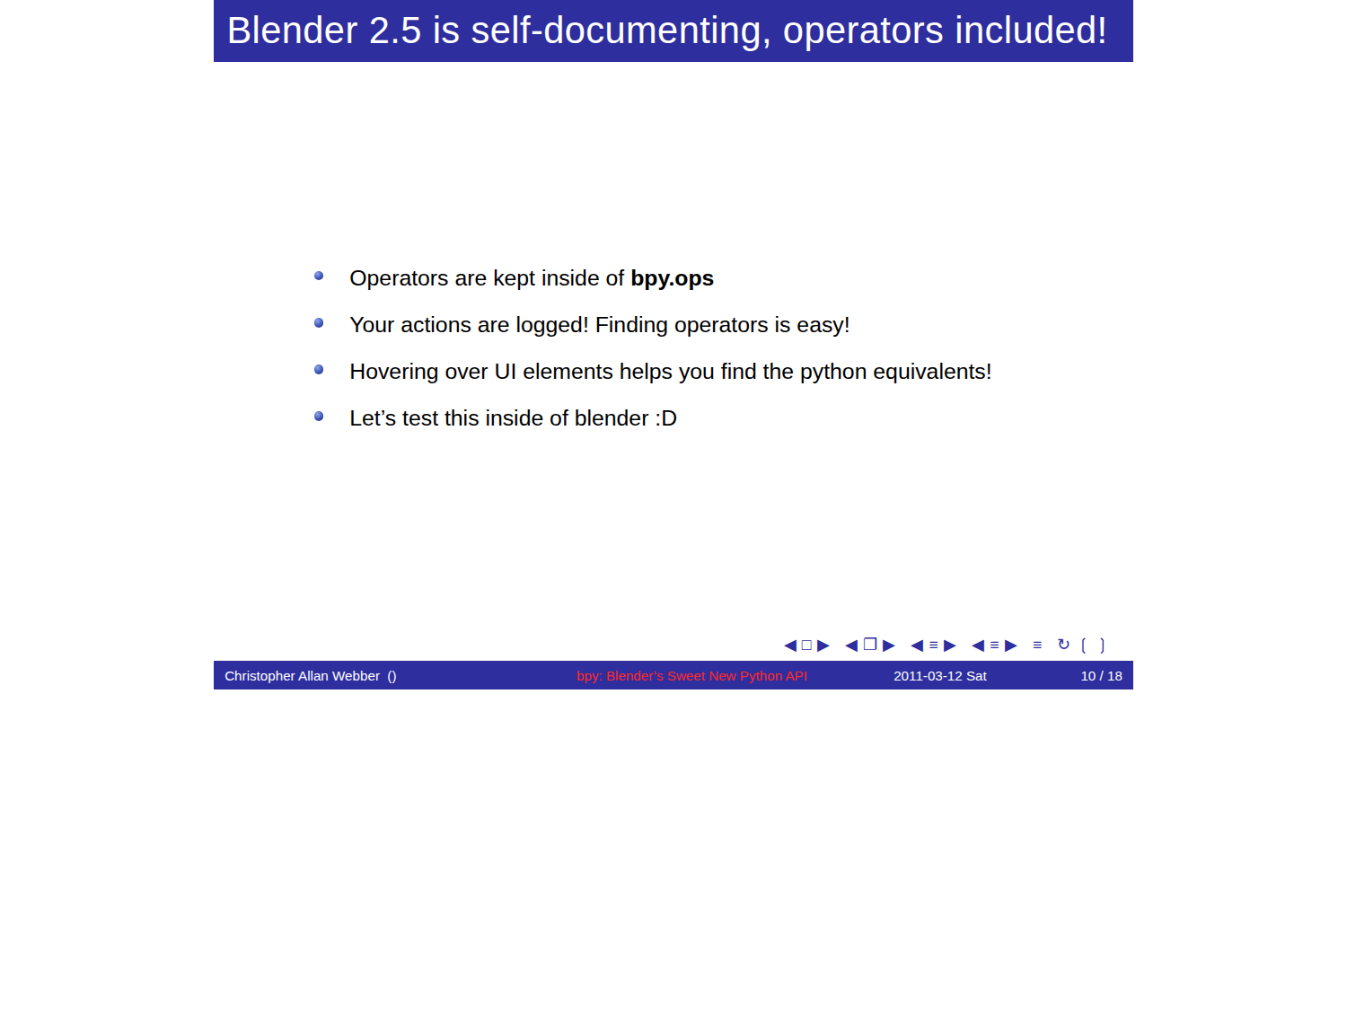Blender 2.5 is self-documenting, operators included!
Operators are kept inside of bpy.ops
Your actions are logged! Finding operators is easy!
Hovering over UI elements helps you find the python equivalents!
Let’s test this inside of blender :D
◀□▶ ◀❐▶ ◀≡▶ ◀≡▶ ≡ ↻❲❳
Christopher Allan Webber ()
bpy: Blender’s Sweet New Python API
2011-03-12 Sat
10 / 18